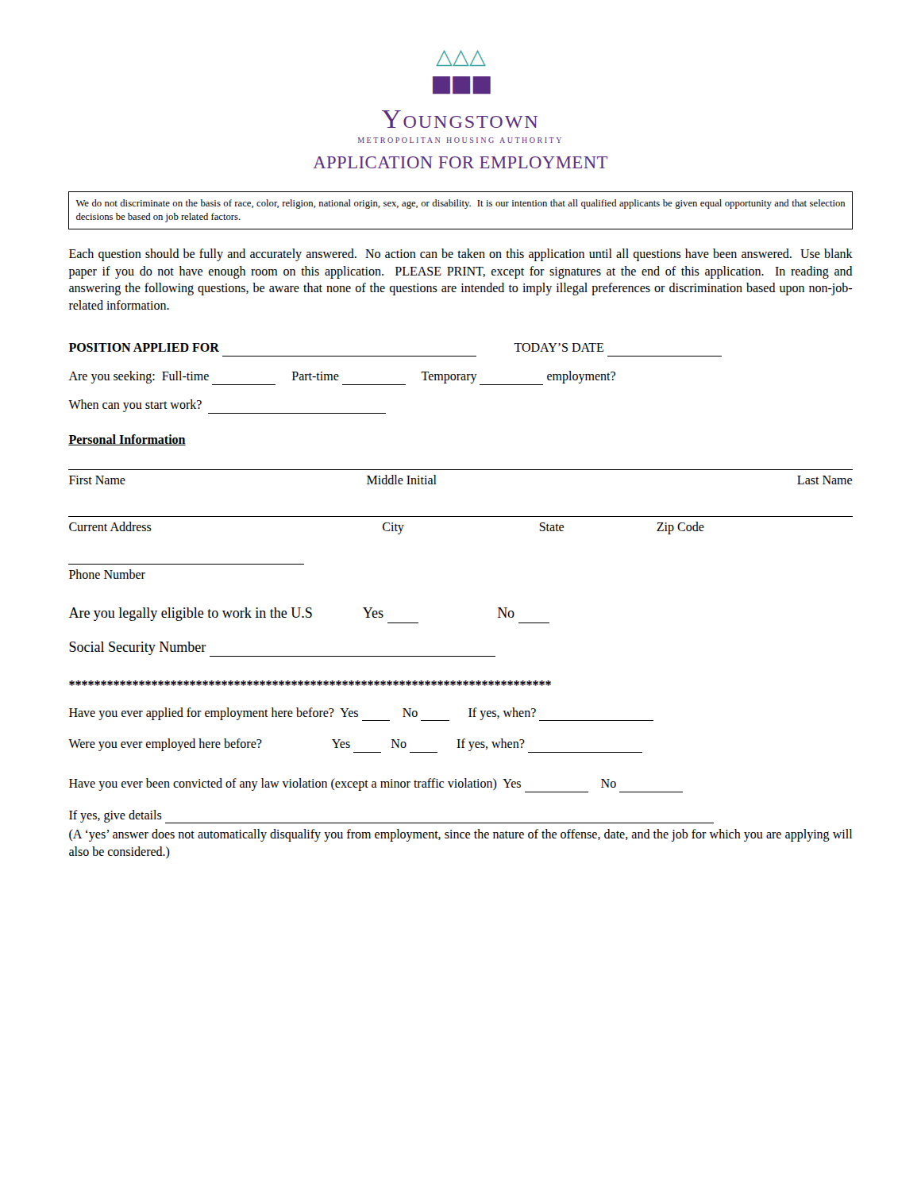△△△ ■■■
Youngstown
Metropolitan Housing Authority
APPLICATION FOR EMPLOYMENT
We do not discriminate on the basis of race, color, religion, national origin, sex, age, or disability. It is our intention that all qualified applicants be given equal opportunity and that selection decisions be based on job related factors.
Each question should be fully and accurately answered. No action can be taken on this application until all questions have been answered. Use blank paper if you do not have enough room on this application. PLEASE PRINT, except for signatures at the end of this application. In reading and answering the following questions, be aware that none of the questions are intended to imply illegal preferences or discrimination based upon non-job-related information.
POSITION APPLIED FOR TODAY’S DATE
Are you seeking: Full-time Part-time Temporary employment?
When can you start work?
Personal Information
First Name Middle Initial Last Name
Current Address City State Zip Code
Phone Number
Are you legally eligible to work in the U.S Yes No
Social Security Number
****************************************************************************
Have you ever applied for employment here before? Yes No If yes, when?
Were you ever employed here before? Yes No If yes, when?
Have you ever been convicted of any law violation (except a minor traffic violation) Yes No
If yes, give details
(A ‘yes’ answer does not automatically disqualify you from employment, since the nature of the offense, date, and the job for which you are applying will also be considered.)